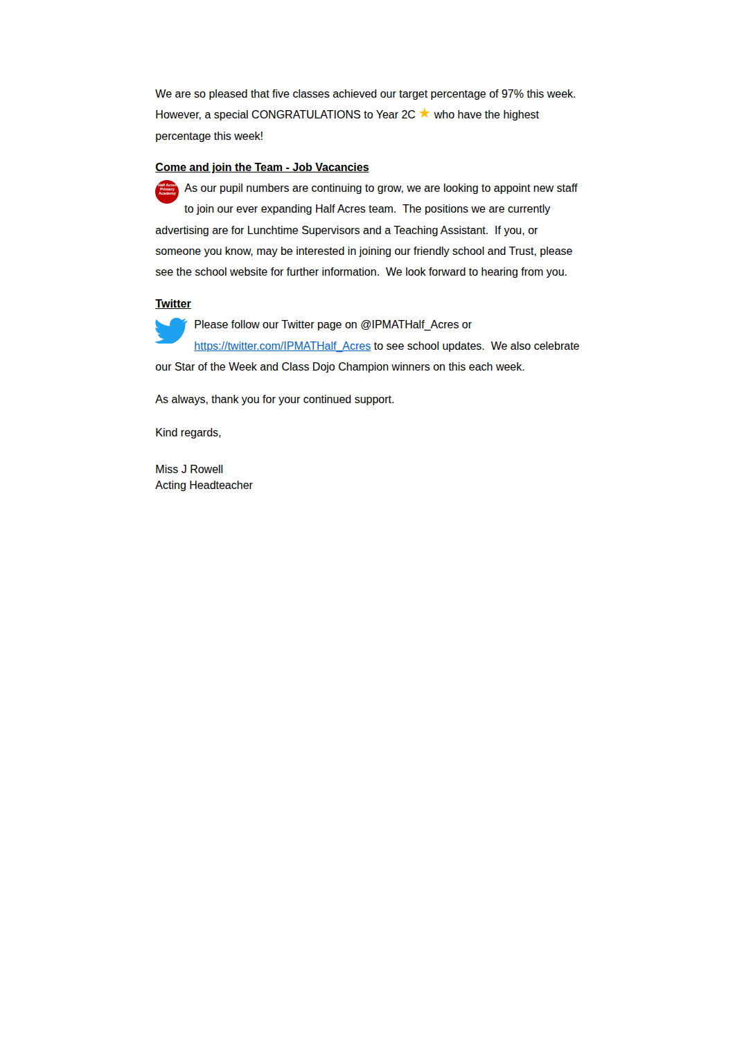We are so pleased that five classes achieved our target percentage of 97% this week. However, a special CONGRATULATIONS to Year 2C ★ who have the highest percentage this week!
Come and join the Team - Job Vacancies
Half Acres Primary Academy
As our pupil numbers are continuing to grow, we are looking to appoint new staff to join our ever expanding Half Acres team. The positions we are currently advertising are for Lunchtime Supervisors and a Teaching Assistant. If you, or someone you know, may be interested in joining our friendly school and Trust, please see the school website for further information. We look forward to hearing from you.
Twitter
Please follow our Twitter page on @IPMATHalf_Acres or https://twitter.com/IPMATHalf_Acres to see school updates. We also celebrate our Star of the Week and Class Dojo Champion winners on this each week.
As always, thank you for your continued support.
Kind regards,
Miss J Rowell
Acting Headteacher